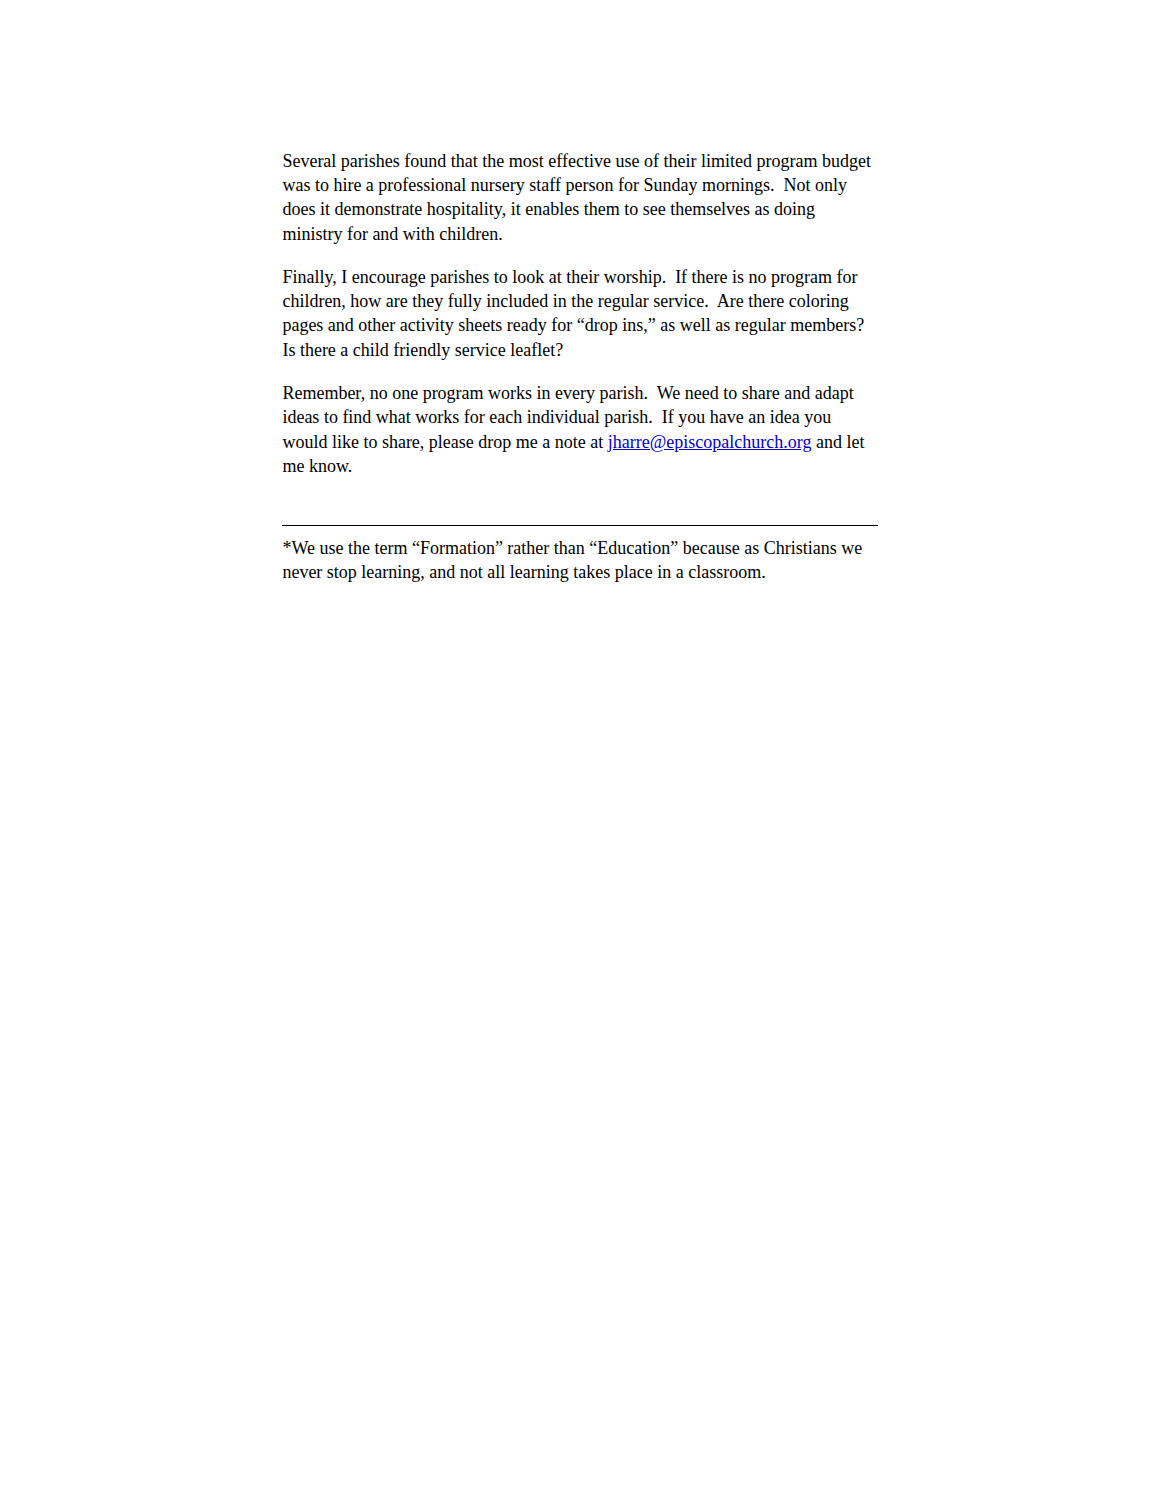Several parishes found that the most effective use of their limited program budget was to hire a professional nursery staff person for Sunday mornings. Not only does it demonstrate hospitality, it enables them to see themselves as doing ministry for and with children.
Finally, I encourage parishes to look at their worship. If there is no program for children, how are they fully included in the regular service. Are there coloring pages and other activity sheets ready for “drop ins,” as well as regular members? Is there a child friendly service leaflet?
Remember, no one program works in every parish. We need to share and adapt ideas to find what works for each individual parish. If you have an idea you would like to share, please drop me a note at jharre@episcopalchurch.org and let me know.
*We use the term “Formation” rather than “Education” because as Christians we never stop learning, and not all learning takes place in a classroom.